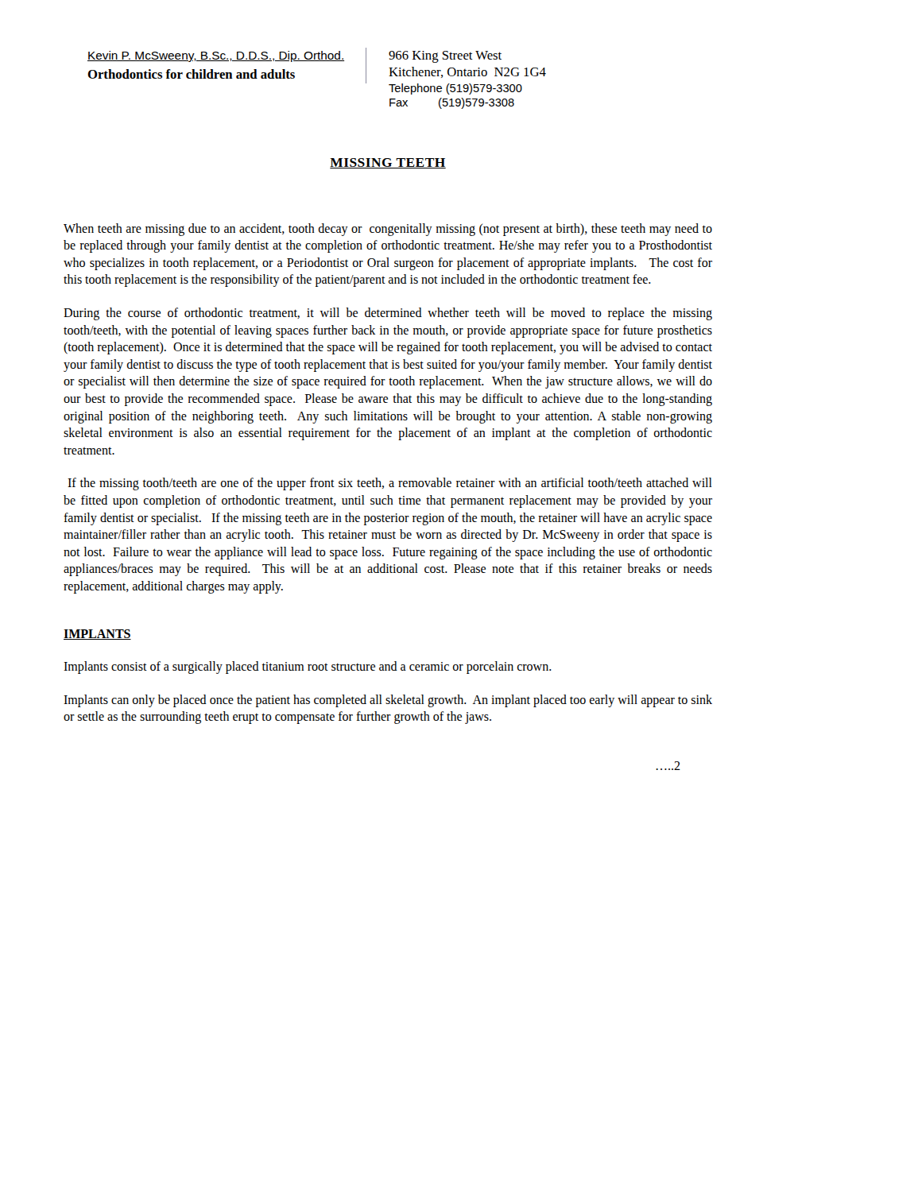Kevin P. McSweeny, B.Sc., D.D.S., Dip. Orthod.
Orthodontics for children and adults
966 King Street West
Kitchener, Ontario N2G 1G4
Telephone (519)579-3300
Fax(519)579-3308
MISSING TEETH
When teeth are missing due to an accident, tooth decay or congenitally missing (not present at birth), these teeth may need to be replaced through your family dentist at the completion of orthodontic treatment. He/she may refer you to a Prosthodontist who specializes in tooth replacement, or a Periodontist or Oral surgeon for placement of appropriate implants. The cost for this tooth replacement is the responsibility of the patient/parent and is not included in the orthodontic treatment fee.
During the course of orthodontic treatment, it will be determined whether teeth will be moved to replace the missing tooth/teeth, with the potential of leaving spaces further back in the mouth, or provide appropriate space for future prosthetics (tooth replacement). Once it is determined that the space will be regained for tooth replacement, you will be advised to contact your family dentist to discuss the type of tooth replacement that is best suited for you/your family member. Your family dentist or specialist will then determine the size of space required for tooth replacement. When the jaw structure allows, we will do our best to provide the recommended space. Please be aware that this may be difficult to achieve due to the long-standing original position of the neighboring teeth. Any such limitations will be brought to your attention. A stable non-growing skeletal environment is also an essential requirement for the placement of an implant at the completion of orthodontic treatment.
If the missing tooth/teeth are one of the upper front six teeth, a removable retainer with an artificial tooth/teeth attached will be fitted upon completion of orthodontic treatment, until such time that permanent replacement may be provided by your family dentist or specialist. If the missing teeth are in the posterior region of the mouth, the retainer will have an acrylic space maintainer/filler rather than an acrylic tooth. This retainer must be worn as directed by Dr. McSweeny in order that space is not lost. Failure to wear the appliance will lead to space loss. Future regaining of the space including the use of orthodontic appliances/braces may be required. This will be at an additional cost. Please note that if this retainer breaks or needs replacement, additional charges may apply.
IMPLANTS
Implants consist of a surgically placed titanium root structure and a ceramic or porcelain crown.
Implants can only be placed once the patient has completed all skeletal growth. An implant placed too early will appear to sink or settle as the surrounding teeth erupt to compensate for further growth of the jaws.
…..2